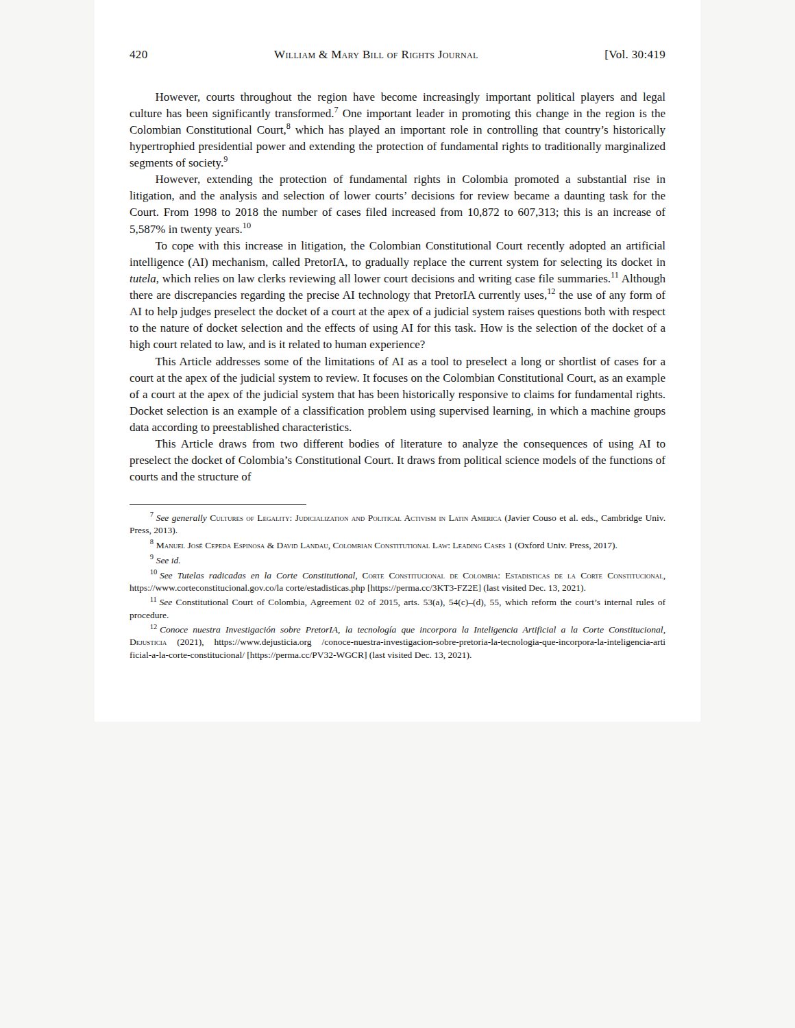420 William & Mary Bill of Rights Journal [Vol. 30:419
However, courts throughout the region have become increasingly important political players and legal culture has been significantly transformed.7 One important leader in promoting this change in the region is the Colombian Constitutional Court,8 which has played an important role in controlling that country’s historically hypertrophied presidential power and extending the protection of fundamental rights to traditionally marginalized segments of society.9
However, extending the protection of fundamental rights in Colombia promoted a substantial rise in litigation, and the analysis and selection of lower courts’ decisions for review became a daunting task for the Court. From 1998 to 2018 the number of cases filed increased from 10,872 to 607,313; this is an increase of 5,587% in twenty years.10
To cope with this increase in litigation, the Colombian Constitutional Court recently adopted an artificial intelligence (AI) mechanism, called PretorIA, to gradually replace the current system for selecting its docket in tutela, which relies on law clerks reviewing all lower court decisions and writing case file summaries.11 Although there are discrepancies regarding the precise AI technology that PretorIA currently uses,12 the use of any form of AI to help judges preselect the docket of a court at the apex of a judicial system raises questions both with respect to the nature of docket selection and the effects of using AI for this task. How is the selection of the docket of a high court related to law, and is it related to human experience?
This Article addresses some of the limitations of AI as a tool to preselect a long or shortlist of cases for a court at the apex of the judicial system to review. It focuses on the Colombian Constitutional Court, as an example of a court at the apex of the judicial system that has been historically responsive to claims for fundamental rights. Docket selection is an example of a classification problem using supervised learning, in which a machine groups data according to preestablished characteristics.
This Article draws from two different bodies of literature to analyze the consequences of using AI to preselect the docket of Colombia’s Constitutional Court. It draws from political science models of the functions of courts and the structure of
7 See generally Cultures of Legality: Judicialization and Political Activism in Latin America (Javier Couso et al. eds., Cambridge Univ. Press, 2013).
8 Manuel José Cepeda Espinosa & David Landau, Colombian Constitutional Law: Leading Cases 1 (Oxford Univ. Press, 2017).
9 See id.
10 See Tutelas radicadas en la Corte Constitutional, Corte Constitucional de Colombia: Estadisticas de la Corte Constitucional, https://www.corteconstitucional.gov.co/la corte/estadisticas.php [https://perma.cc/3KT3-FZ2E] (last visited Dec. 13, 2021).
11 See Constitutional Court of Colombia, Agreement 02 of 2015, arts. 53(a), 54(c)–(d), 55, which reform the court’s internal rules of procedure.
12 Conoce nuestra Investigación sobre PretorIA, la tecnología que incorpora la Inteligencia Artificial a la Corte Constitucional, Dejusticia (2021), https://www.dejusticia.org /conoce-nuestra-investigacion-sobre-pretoria-la-tecnologia-que-incorpora-la-inteligencia-arti ficial-a-la-corte-constitucional/ [https://perma.cc/PV32-WGCR] (last visited Dec. 13, 2021).